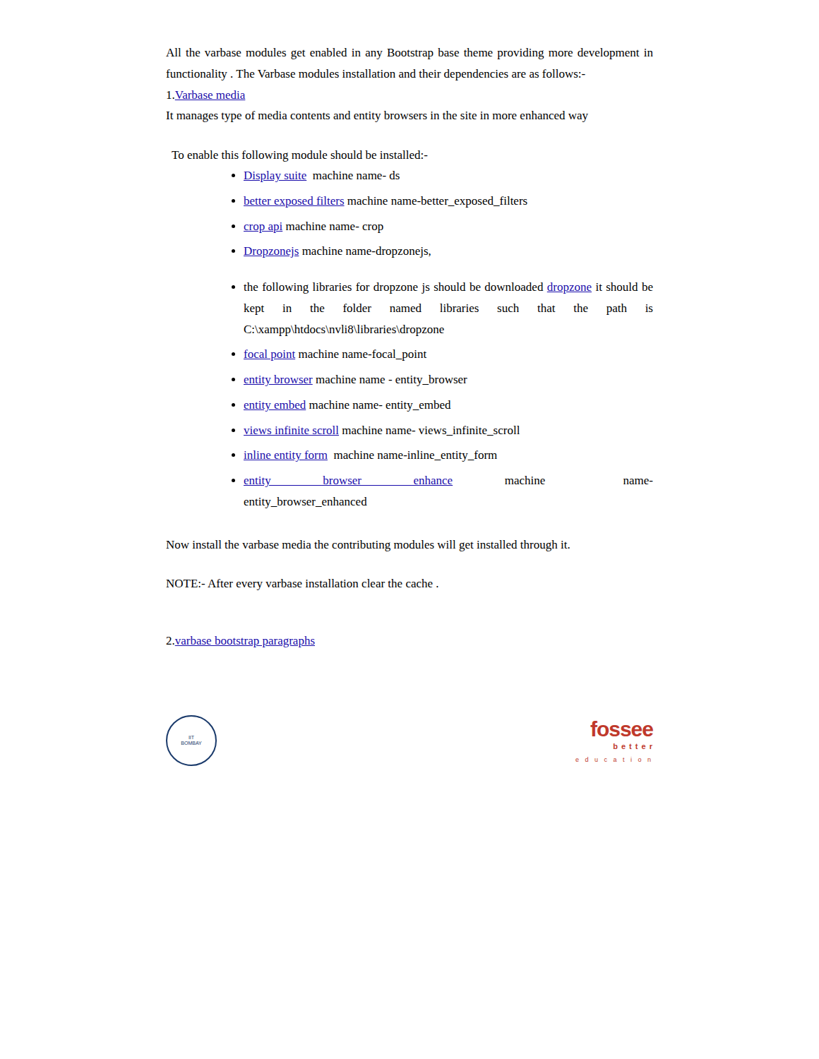All the varbase modules get enabled in any Bootstrap base theme providing more development in functionality . The Varbase modules installation and their dependencies are as follows:-
1.Varbase media
It manages type of media contents and entity browsers in the site in more enhanced way
To enable this following module should be installed:-
Display suite machine name- ds
better exposed filters machine name-better_exposed_filters
crop api machine name- crop
Dropzonejs machine name-dropzonejs,
the following libraries for dropzone js should be downloaded dropzone it should be kept in the folder named libraries such that the path is C:\xampp\htdocs\nvli8\libraries\dropzone
focal point machine name-focal_point
entity browser machine name - entity_browser
entity embed machine name- entity_embed
views infinite scroll machine name- views_infinite_scroll
inline entity form machine name-inline_entity_form
entity browser enhance machine name-entity_browser_enhanced
Now install the varbase media the contributing modules will get installed through it.
NOTE:- After every varbase installation clear the cache .
2.varbase bootstrap paragraphs
IIT
BOMBAY
fossee
b e t t e r
e d u c a t i o n